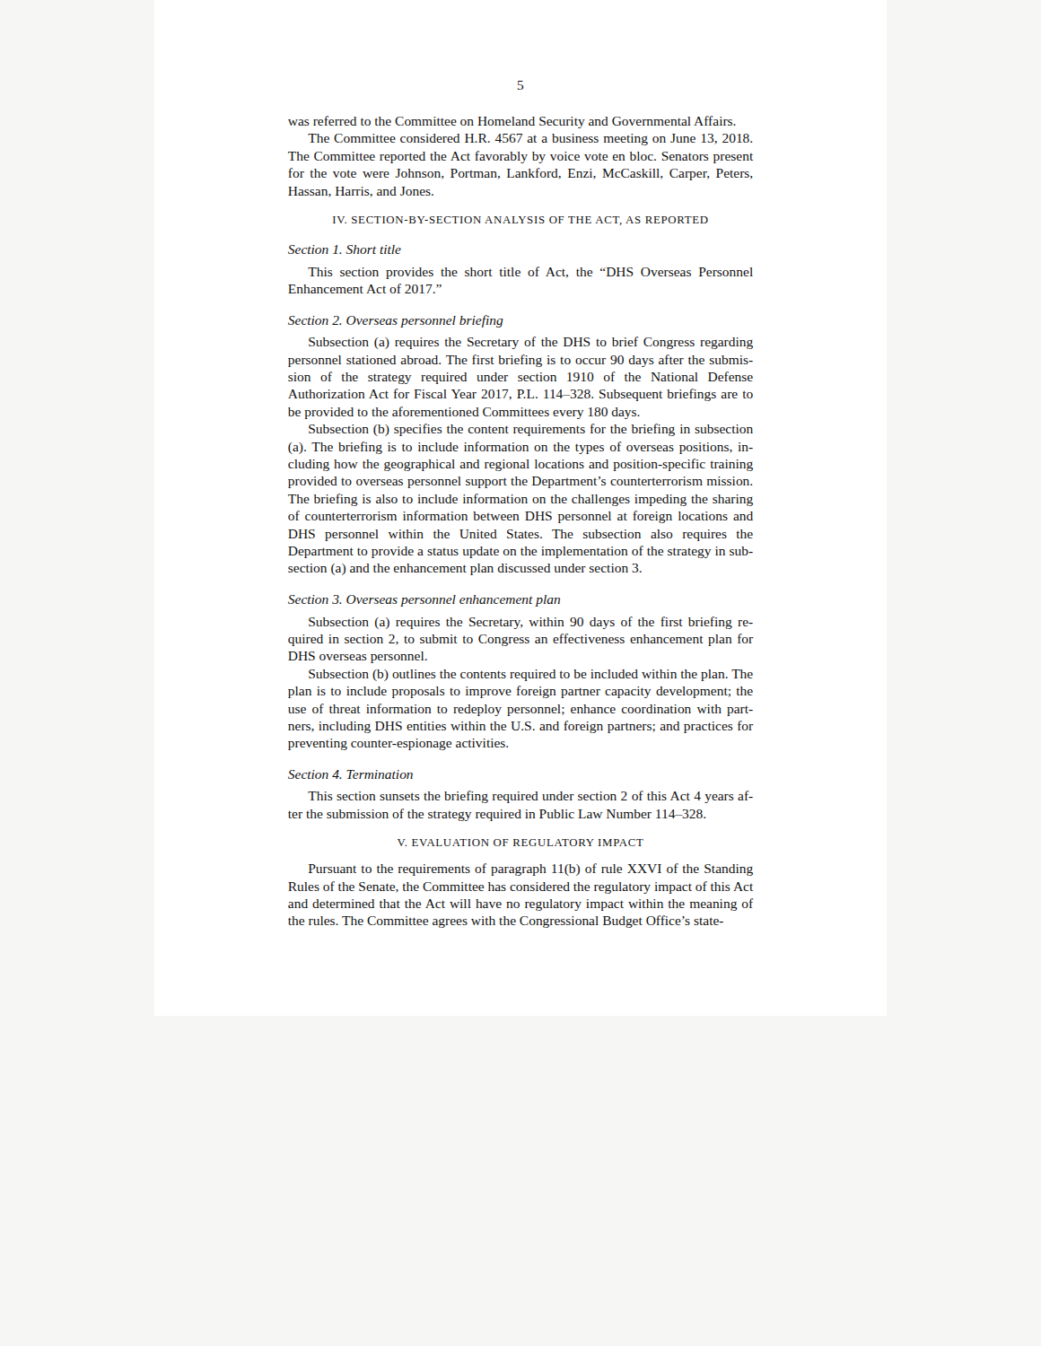5
was referred to the Committee on Homeland Security and Governmental Affairs.
The Committee considered H.R. 4567 at a business meeting on June 13, 2018. The Committee reported the Act favorably by voice vote en bloc. Senators present for the vote were Johnson, Portman, Lankford, Enzi, McCaskill, Carper, Peters, Hassan, Harris, and Jones.
IV. Section-by-Section Analysis of the Act, as Reported
Section 1. Short title
This section provides the short title of Act, the “DHS Overseas Personnel Enhancement Act of 2017.”
Section 2. Overseas personnel briefing
Subsection (a) requires the Secretary of the DHS to brief Congress regarding personnel stationed abroad. The first briefing is to occur 90 days after the submission of the strategy required under section 1910 of the National Defense Authorization Act for Fiscal Year 2017, P.L. 114–328. Subsequent briefings are to be provided to the aforementioned Committees every 180 days.
Subsection (b) specifies the content requirements for the briefing in subsection (a). The briefing is to include information on the types of overseas positions, including how the geographical and regional locations and position-specific training provided to overseas personnel support the Department’s counterterrorism mission. The briefing is also to include information on the challenges impeding the sharing of counterterrorism information between DHS personnel at foreign locations and DHS personnel within the United States. The subsection also requires the Department to provide a status update on the implementation of the strategy in subsection (a) and the enhancement plan discussed under section 3.
Section 3. Overseas personnel enhancement plan
Subsection (a) requires the Secretary, within 90 days of the first briefing required in section 2, to submit to Congress an effectiveness enhancement plan for DHS overseas personnel.
Subsection (b) outlines the contents required to be included within the plan. The plan is to include proposals to improve foreign partner capacity development; the use of threat information to redeploy personnel; enhance coordination with partners, including DHS entities within the U.S. and foreign partners; and practices for preventing counter-espionage activities.
Section 4. Termination
This section sunsets the briefing required under section 2 of this Act 4 years after the submission of the strategy required in Public Law Number 114–328.
V. Evaluation of Regulatory Impact
Pursuant to the requirements of paragraph 11(b) of rule XXVI of the Standing Rules of the Senate, the Committee has considered the regulatory impact of this Act and determined that the Act will have no regulatory impact within the meaning of the rules. The Committee agrees with the Congressional Budget Office’s state-